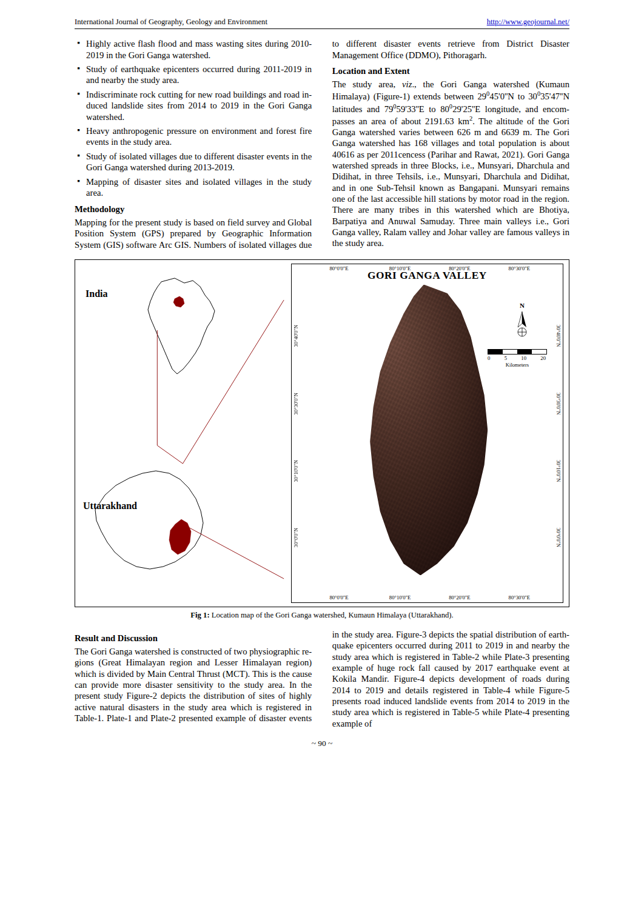International Journal of Geography, Geology and Environment http://www.geojournal.net/
Highly active flash flood and mass wasting sites during 2010-2019 in the Gori Ganga watershed.
Study of earthquake epicenters occurred during 2011-2019 in and nearby the study area.
Indiscriminate rock cutting for new road buildings and road induced landslide sites from 2014 to 2019 in the Gori Ganga watershed.
Heavy anthropogenic pressure on environment and forest fire events in the study area.
Study of isolated villages due to different disaster events in the Gori Ganga watershed during 2013-2019.
Mapping of disaster sites and isolated villages in the study area.
Methodology
Mapping for the present study is based on field survey and Global Position System (GPS) prepared by Geographic Information System (GIS) software Arc GIS. Numbers of isolated villages due to different disaster events retrieve from District Disaster Management Office (DDMO), Pithoragarh.
Location and Extent
The study area, viz., the Gori Ganga watershed (Kumaun Himalaya) (Figure-1) extends between 29045'0''N to 30035'47''N latitudes and 79059'33''E to 80029'25''E longitude, and encompasses an area of about 2191.63 km2. The altitude of the Gori Ganga watershed varies between 626 m and 6639 m. The Gori Ganga watershed has 168 villages and total population is about 40616 as per 2011cencess (Parihar and Rawat, 2021). Gori Ganga watershed spreads in three Blocks, i.e., Munsyari, Dharchula and Didihat, in three Tehsils, i.e., Munsyari, Dharchula and Didihat, and in one Sub-Tehsil known as Bangapani. Munsyari remains one of the last accessible hill stations by motor road in the region. There are many tribes in this watershed which are Bhotiya, Barpatiya and Anuwal Samuday. Three main valleys i.e., Gori Ganga valley, Ralam valley and Johar valley are famous valleys in the study area.
India Uttarakhand
GORI GANGA VALLEY
80°0'0"E 80°10'0"E 80°20'0"E 80°30'0"E 80°0'0"E 80°10'0"E 80°20'0"E 80°30'0"E 30°40'0"N 30°30'0"N 30°10'0"N 30°0'0"N 30°40'0"N 30°30'0"N 30°10'0"N 30°0'0"N
N
051020
Kilometers
Fig 1: Location map of the Gori Ganga watershed, Kumaun Himalaya (Uttarakhand).
Result and Discussion
The Gori Ganga watershed is constructed of two physiographic regions (Great Himalayan region and Lesser Himalayan region) which is divided by Main Central Thrust (MCT). This is the cause can provide more disaster sensitivity to the study area. In the present study Figure-2 depicts the distribution of sites of highly active natural disasters in the study area which is registered in Table-1. Plate-1 and Plate-2 presented example of disaster events in the study area. Figure-3 depicts the spatial distribution of earthquake epicenters occurred during 2011 to 2019 in and nearby the study area which is registered in Table-2 while Plate-3 presenting example of huge rock fall caused by 2017 earthquake event at Kokila Mandir. Figure-4 depicts development of roads during 2014 to 2019 and details registered in Table-4 while Figure-5 presents road induced landslide events from 2014 to 2019 in the study area which is registered in Table-5 while Plate-4 presenting example of
~ 90 ~